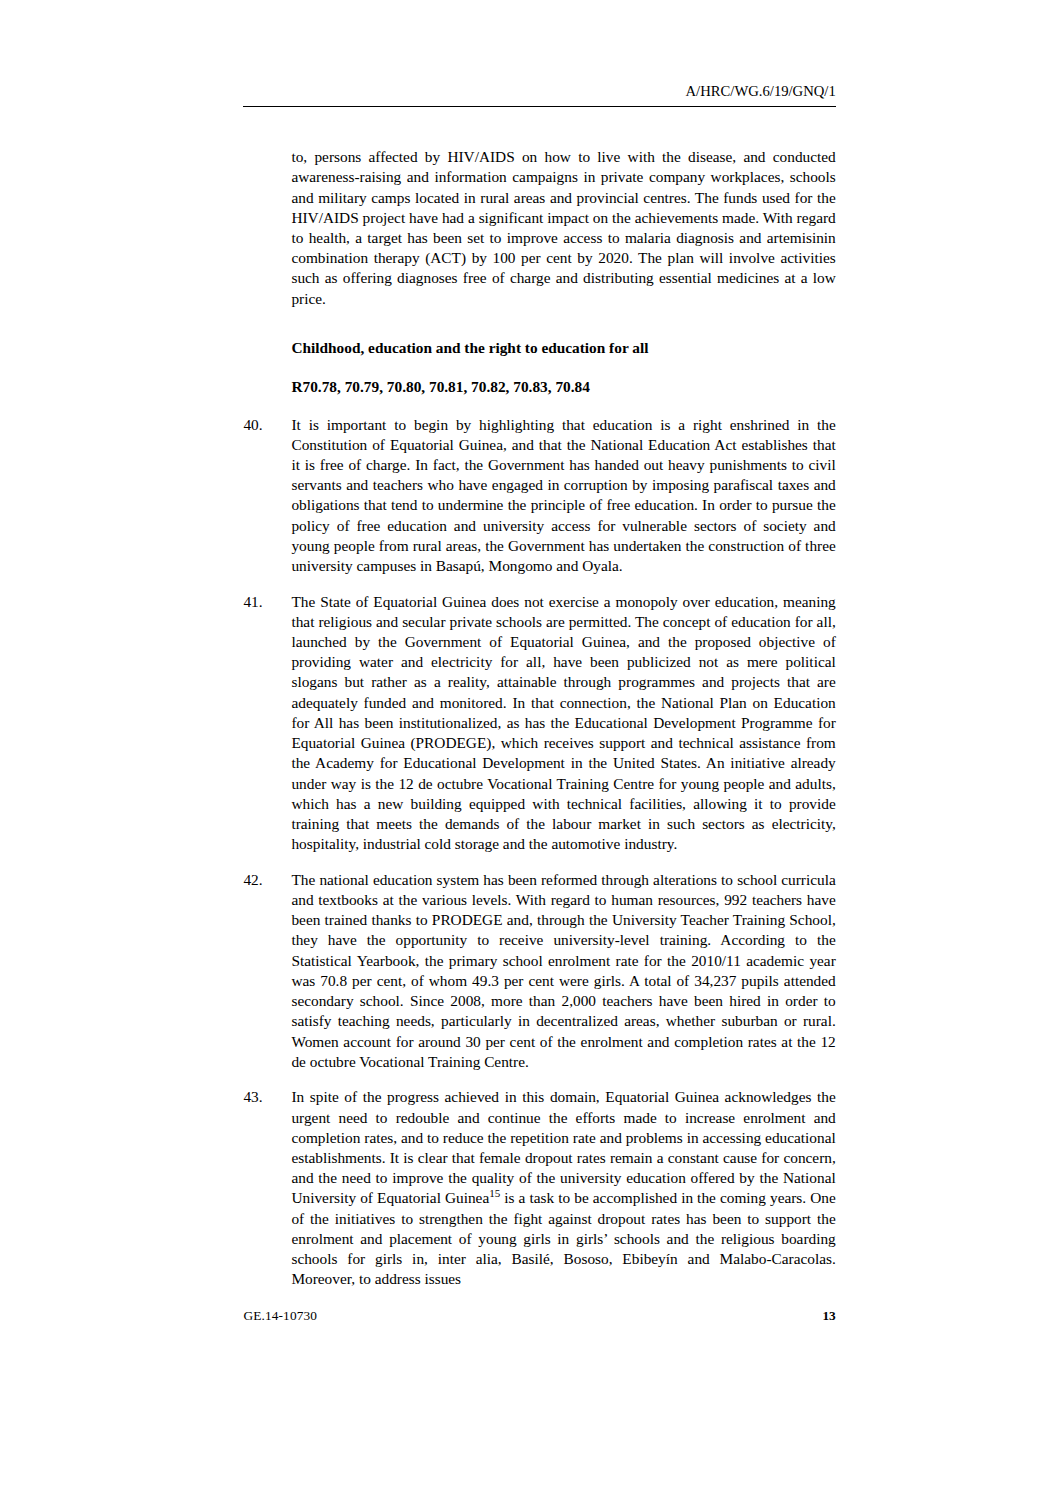A/HRC/WG.6/19/GNQ/1
to, persons affected by HIV/AIDS on how to live with the disease, and conducted awareness-raising and information campaigns in private company workplaces, schools and military camps located in rural areas and provincial centres. The funds used for the HIV/AIDS project have had a significant impact on the achievements made. With regard to health, a target has been set to improve access to malaria diagnosis and artemisinin combination therapy (ACT) by 100 per cent by 2020. The plan will involve activities such as offering diagnoses free of charge and distributing essential medicines at a low price.
Childhood, education and the right to education for all
R70.78, 70.79, 70.80, 70.81, 70.82, 70.83, 70.84
40.
It is important to begin by highlighting that education is a right enshrined in the Constitution of Equatorial Guinea, and that the National Education Act establishes that it is free of charge. In fact, the Government has handed out heavy punishments to civil servants and teachers who have engaged in corruption by imposing parafiscal taxes and obligations that tend to undermine the principle of free education. In order to pursue the policy of free education and university access for vulnerable sectors of society and young people from rural areas, the Government has undertaken the construction of three university campuses in Basapú, Mongomo and Oyala.
41.
The State of Equatorial Guinea does not exercise a monopoly over education, meaning that religious and secular private schools are permitted. The concept of education for all, launched by the Government of Equatorial Guinea, and the proposed objective of providing water and electricity for all, have been publicized not as mere political slogans but rather as a reality, attainable through programmes and projects that are adequately funded and monitored. In that connection, the National Plan on Education for All has been institutionalized, as has the Educational Development Programme for Equatorial Guinea (PRODEGE), which receives support and technical assistance from the Academy for Educational Development in the United States. An initiative already under way is the 12 de octubre Vocational Training Centre for young people and adults, which has a new building equipped with technical facilities, allowing it to provide training that meets the demands of the labour market in such sectors as electricity, hospitality, industrial cold storage and the automotive industry.
42.
The national education system has been reformed through alterations to school curricula and textbooks at the various levels. With regard to human resources, 992 teachers have been trained thanks to PRODEGE and, through the University Teacher Training School, they have the opportunity to receive university-level training. According to the Statistical Yearbook, the primary school enrolment rate for the 2010/11 academic year was 70.8 per cent, of whom 49.3 per cent were girls. A total of 34,237 pupils attended secondary school. Since 2008, more than 2,000 teachers have been hired in order to satisfy teaching needs, particularly in decentralized areas, whether suburban or rural. Women account for around 30 per cent of the enrolment and completion rates at the 12 de octubre Vocational Training Centre.
43.
In spite of the progress achieved in this domain, Equatorial Guinea acknowledges the urgent need to redouble and continue the efforts made to increase enrolment and completion rates, and to reduce the repetition rate and problems in accessing educational establishments. It is clear that female dropout rates remain a constant cause for concern, and the need to improve the quality of the university education offered by the National University of Equatorial Guinea15 is a task to be accomplished in the coming years. One of the initiatives to strengthen the fight against dropout rates has been to support the enrolment and placement of young girls in girls’ schools and the religious boarding schools for girls in, inter alia, Basilé, Bososo, Ebibeyín and Malabo-Caracolas. Moreover, to address issues
GE.14-10730
13